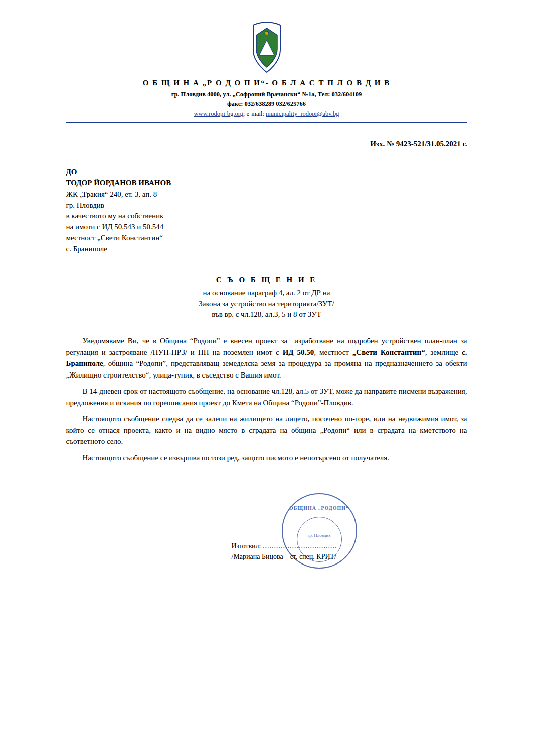О Б Щ И Н А „Р О Д О П И“- О Б Л А С Т П Л О В Д И В
гр. Пловдив 4000, ул. „Софроний Врачански“ №1а, Тел: 032/604109
факс: 032/638289 032/625766
www.rodopi-bg.org; e-mail: municipality_rodopi@abv.bg
Изх. № 9423-521/31.05.2021 г.
ДО
ТОДОР ЙОРДАНОВ ИВАНОВ
ЖК „Тракия“ 240, ет. 3, ап. 8
гр. Пловдив
в качеството му на собственик
на имоти с ИД 50.543 и 50.544
местност „Свети Константин“
с. Браниполе
С Ъ О Б Щ Е Н И Е
на основание параграф 4, ал. 2 от ДР на
Закона за устройство на територията/ЗУТ/
във вр. с чл.128, ал.3, 5 и 8 от ЗУТ
Уведомяваме Ви, че в Община “Родопи” е внесен проект за изработване на подробен устройствен план-план за регулация и застрояване /ПУП-ПРЗ/ и ПП на поземлен имот с ИД 50.50, местност „Свети Константин“, землище с. Браниполе, община “Родопи”, представляващ земеделска земя за процедура за промяна на предназначението за обекти „Жилищно строителство“, улица-тупик, в съседство с Вашия имот.
В 14-дневен срок от настоящото съобщение, на основание чл.128, ал.5 от ЗУТ, може да направите писмени възражения, предложения и искания по гореописания проект до Кмета на Община “Родопи”-Пловдив.
Настоящото съобщение следва да се залепи на жилището на лицето, посочено по-горе, или на недвижимия имот, за който се отнася проекта, както и на видно място в сградата на община „Родопи“ или в сградата на кметството на съответното село.
Настоящото съобщение се извършва по този ред, защото писмото е непотърсено от получателя.
ОБЩИНА „РОДОПИ“
гр. Пловдив
Изготвил: .................................
/Мариана Бицова – ст. спец. КРИТ/